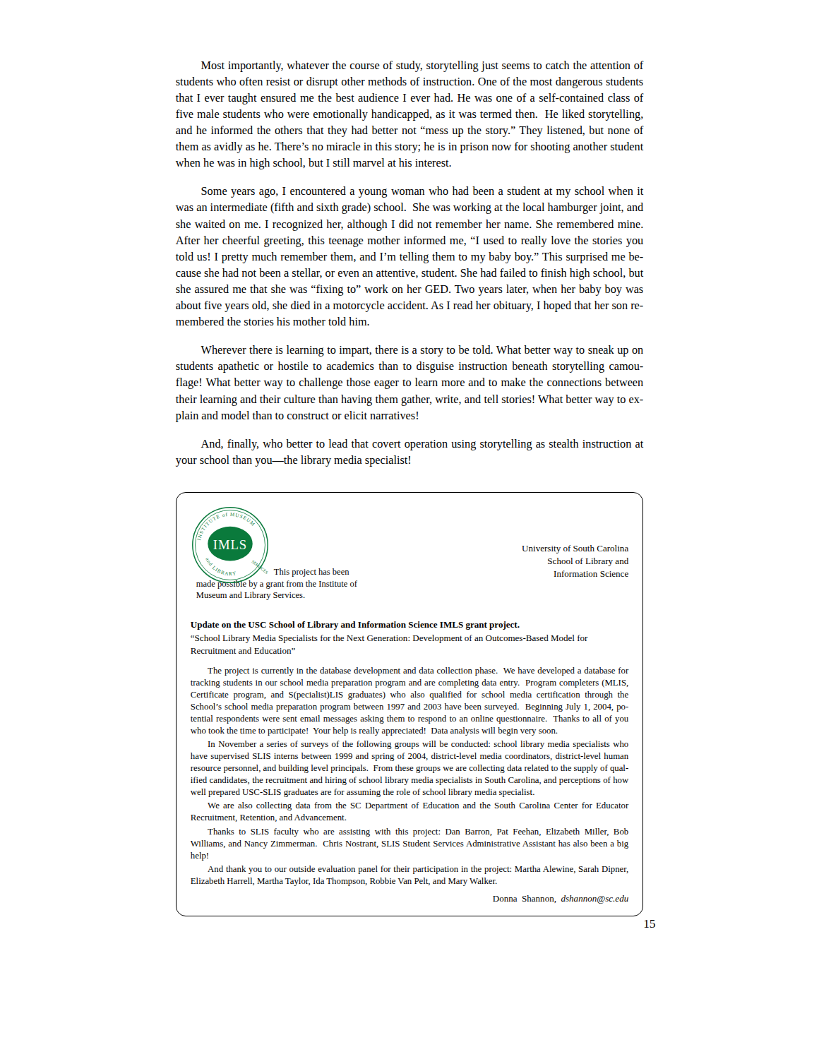Most importantly, whatever the course of study, storytelling just seems to catch the attention of students who often resist or disrupt other methods of instruction. One of the most dangerous students that I ever taught ensured me the best audience I ever had. He was one of a self-contained class of five male students who were emotionally handicapped, as it was termed then. He liked storytelling, and he informed the others that they had better not “mess up the story.” They listened, but none of them as avidly as he. There’s no miracle in this story; he is in prison now for shooting another student when he was in high school, but I still marvel at his interest.
Some years ago, I encountered a young woman who had been a student at my school when it was an intermediate (fifth and sixth grade) school. She was working at the local hamburger joint, and she waited on me. I recognized her, although I did not remember her name. She remembered mine. After her cheerful greeting, this teenage mother informed me, “I used to really love the stories you told us! I pretty much remember them, and I’m telling them to my baby boy.” This surprised me because she had not been a stellar, or even an attentive, student. She had failed to finish high school, but she assured me that she was “fixing to” work on her GED. Two years later, when her baby boy was about five years old, she died in a motorcycle accident. As I read her obituary, I hoped that her son remembered the stories his mother told him.
Wherever there is learning to impart, there is a story to be told. What better way to sneak up on students apathetic or hostile to academics than to disguise instruction beneath storytelling camouflage! What better way to challenge those eager to learn more and to make the connections between their learning and their culture than having them gather, write, and tell stories! What better way to explain and model than to construct or elicit narratives!
And, finally, who better to lead that covert operation using storytelling as stealth instruction at your school than you—the library media specialist!
INSTITUTE of MUSEUM and LIBRARY IMLS SERVICES
This project has been
made possible by a grant from the Institute of
Museum and Library Services.
University of South Carolina
School of Library and
Information Science
Update on the USC School of Library and Information Science IMLS grant project.
“School Library Media Specialists for the Next Generation: Development of an Outcomes-Based Model for Recruitment and Education”
The project is currently in the database development and data collection phase. We have developed a database for tracking students in our school media preparation program and are completing data entry. Program completers (MLIS, Certificate program, and S(pecialist)LIS graduates) who also qualified for school media certification through the School’s school media preparation program between 1997 and 2003 have been surveyed. Beginning July 1, 2004, potential respondents were sent email messages asking them to respond to an online questionnaire. Thanks to all of you who took the time to participate! Your help is really appreciated! Data analysis will begin very soon.
In November a series of surveys of the following groups will be conducted: school library media specialists who have supervised SLIS interns between 1999 and spring of 2004, district-level media coordinators, district-level human resource personnel, and building level principals. From these groups we are collecting data related to the supply of qualified candidates, the recruitment and hiring of school library media specialists in South Carolina, and perceptions of how well prepared USC-SLIS graduates are for assuming the role of school library media specialist.
We are also collecting data from the SC Department of Education and the South Carolina Center for Educator Recruitment, Retention, and Advancement.
Thanks to SLIS faculty who are assisting with this project: Dan Barron, Pat Feehan, Elizabeth Miller, Bob Williams, and Nancy Zimmerman. Chris Nostrant, SLIS Student Services Administrative Assistant has also been a big help!
And thank you to our outside evaluation panel for their participation in the project: Martha Alewine, Sarah Dipner, Elizabeth Harrell, Martha Taylor, Ida Thompson, Robbie Van Pelt, and Mary Walker.
Donna Shannon, dshannon@sc.edu
15